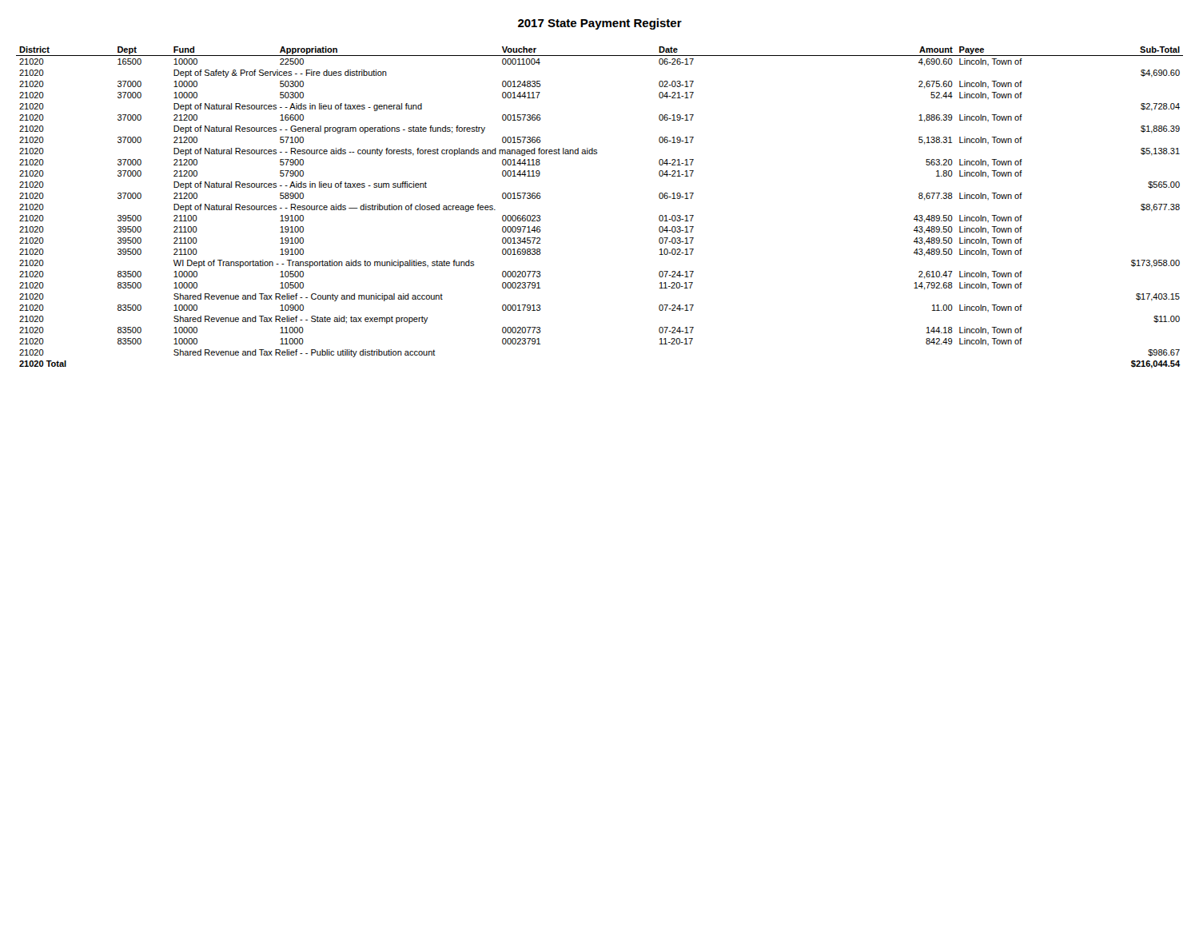2017 State Payment Register
| District | Dept | Fund | Appropriation | Voucher | Date | Amount | Payee | Sub-Total |
| --- | --- | --- | --- | --- | --- | --- | --- | --- |
| 21020 | 16500 | 10000 | 22500 | 00011004 | 06-26-17 | 4,690.60 | Lincoln, Town of | |
| 21020 | | Dept of Safety & Prof Services - - Fire dues distribution | | $4,690.60 |
| 21020 | 37000 | 10000 | 50300 | 00124835 | 02-03-17 | 2,675.60 | Lincoln, Town of | |
| 21020 | 37000 | 10000 | 50300 | 00144117 | 04-21-17 | 52.44 | Lincoln, Town of | |
| 21020 | | Dept of Natural Resources - - Aids in lieu of taxes - general fund | | $2,728.04 |
| 21020 | 37000 | 21200 | 16600 | 00157366 | 06-19-17 | 1,886.39 | Lincoln, Town of | |
| 21020 | | Dept of Natural Resources - - General program operations - state funds; forestry | | $1,886.39 |
| 21020 | 37000 | 21200 | 57100 | 00157366 | 06-19-17 | 5,138.31 | Lincoln, Town of | |
| 21020 | | Dept of Natural Resources - - Resource aids -- county forests, forest croplands and managed forest land aids | | $5,138.31 |
| 21020 | 37000 | 21200 | 57900 | 00144118 | 04-21-17 | 563.20 | Lincoln, Town of | |
| 21020 | 37000 | 21200 | 57900 | 00144119 | 04-21-17 | 1.80 | Lincoln, Town of | |
| 21020 | | Dept of Natural Resources - - Aids in lieu of taxes - sum sufficient | | $565.00 |
| 21020 | 37000 | 21200 | 58900 | 00157366 | 06-19-17 | 8,677.38 | Lincoln, Town of | |
| 21020 | | Dept of Natural Resources - - Resource aids — distribution of closed acreage fees. | | $8,677.38 |
| 21020 | 39500 | 21100 | 19100 | 00066023 | 01-03-17 | 43,489.50 | Lincoln, Town of | |
| 21020 | 39500 | 21100 | 19100 | 00097146 | 04-03-17 | 43,489.50 | Lincoln, Town of | |
| 21020 | 39500 | 21100 | 19100 | 00134572 | 07-03-17 | 43,489.50 | Lincoln, Town of | |
| 21020 | 39500 | 21100 | 19100 | 00169838 | 10-02-17 | 43,489.50 | Lincoln, Town of | |
| 21020 | | WI Dept of Transportation - - Transportation aids to municipalities, state funds | | $173,958.00 |
| 21020 | 83500 | 10000 | 10500 | 00020773 | 07-24-17 | 2,610.47 | Lincoln, Town of | |
| 21020 | 83500 | 10000 | 10500 | 00023791 | 11-20-17 | 14,792.68 | Lincoln, Town of | |
| 21020 | | Shared Revenue and Tax Relief - - County and municipal aid account | | $17,403.15 |
| 21020 | 83500 | 10000 | 10900 | 00017913 | 07-24-17 | 11.00 | Lincoln, Town of | |
| 21020 | | Shared Revenue and Tax Relief - - State aid; tax exempt property | | $11.00 |
| 21020 | 83500 | 10000 | 11000 | 00020773 | 07-24-17 | 144.18 | Lincoln, Town of | |
| 21020 | 83500 | 10000 | 11000 | 00023791 | 11-20-17 | 842.49 | Lincoln, Town of | |
| 21020 | | Shared Revenue and Tax Relief - - Public utility distribution account | | $986.67 |
| 21020 Total | | | | | | | | $216,044.54 |